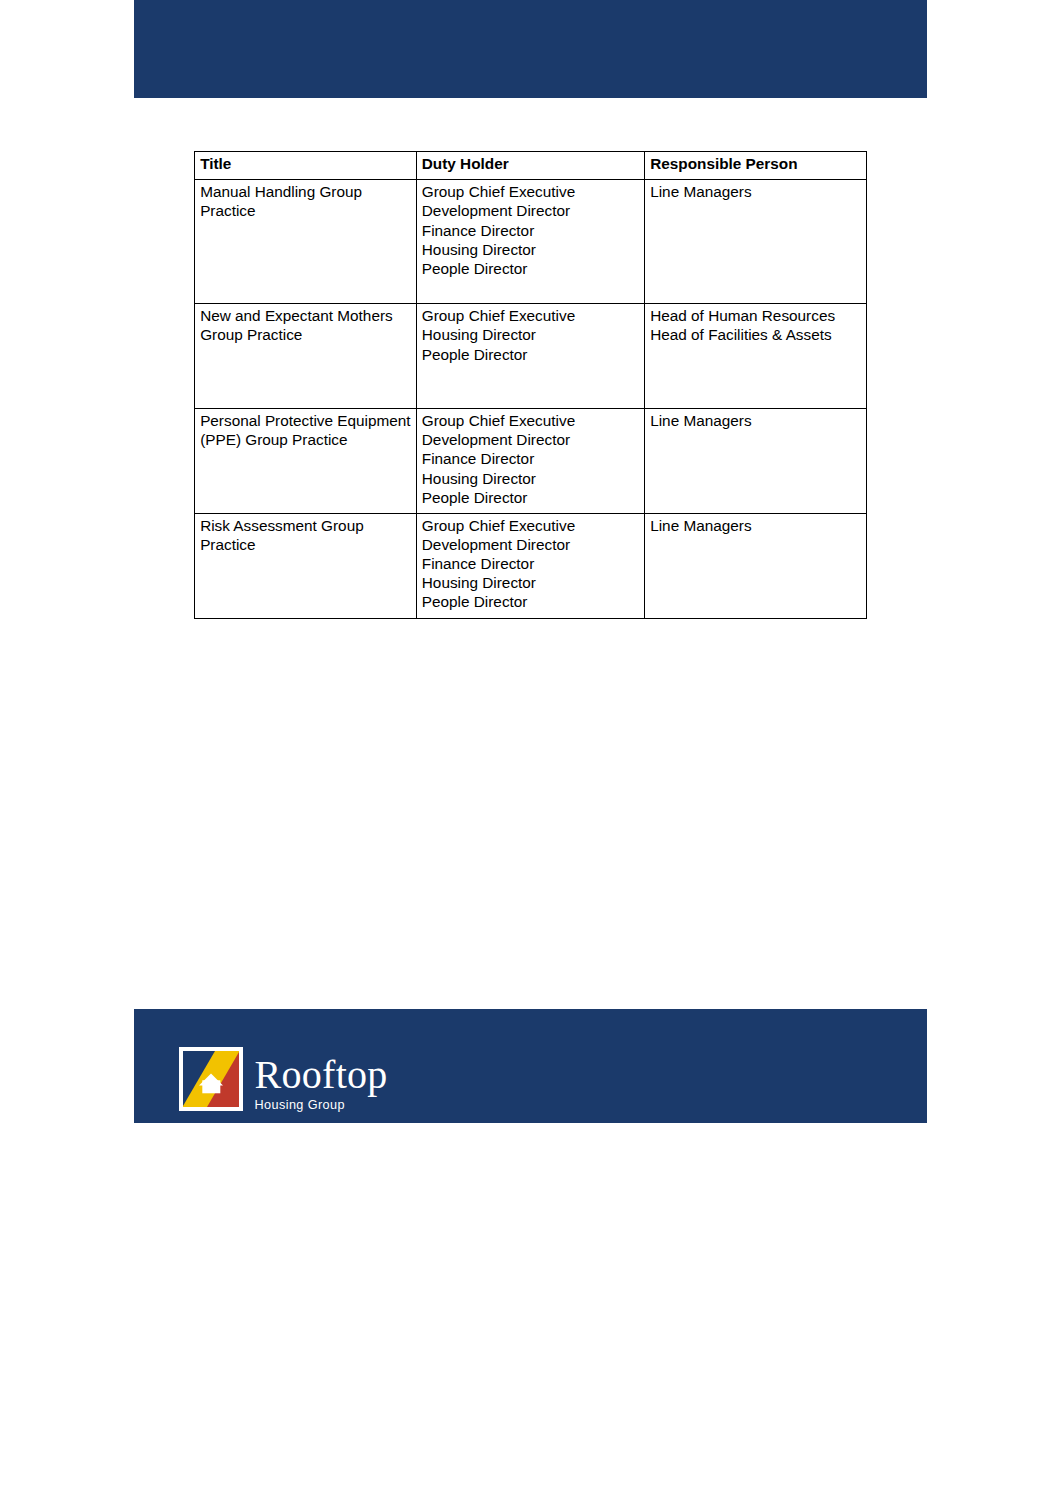| Title | Duty Holder | Responsible Person |
| --- | --- | --- |
| Manual Handling Group Practice | Group Chief Executive Development Director Finance Director Housing Director People Director | Line Managers |
| New and Expectant Mothers Group Practice | Group Chief Executive Housing Director People Director | Head of Human Resources Head of Facilities & Assets |
| Personal Protective Equipment (PPE) Group Practice | Group Chief Executive Development Director Finance Director Housing Director People Director | Line Managers |
| Risk Assessment Group Practice | Group Chief Executive Development Director Finance Director Housing Director People Director | Line Managers |
Rooftop
Housing Group